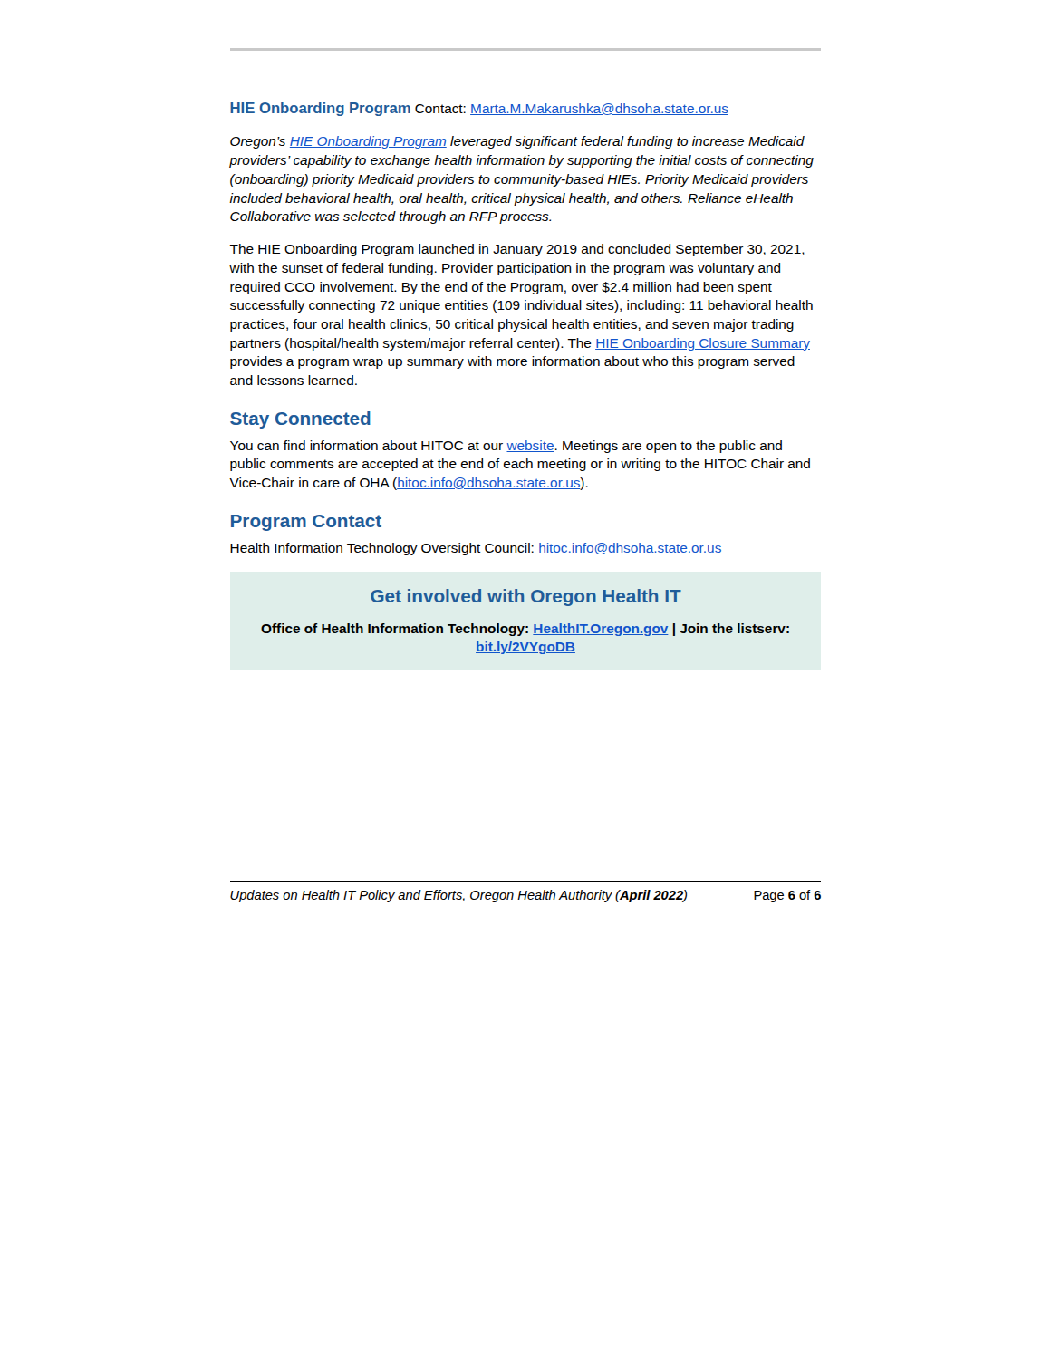HIE Onboarding Program Contact: Marta.M.Makarushka@dhsoha.state.or.us
Oregon’s HIE Onboarding Program leveraged significant federal funding to increase Medicaid providers’ capability to exchange health information by supporting the initial costs of connecting (onboarding) priority Medicaid providers to community-based HIEs. Priority Medicaid providers included behavioral health, oral health, critical physical health, and others. Reliance eHealth Collaborative was selected through an RFP process.
The HIE Onboarding Program launched in January 2019 and concluded September 30, 2021, with the sunset of federal funding. Provider participation in the program was voluntary and required CCO involvement. By the end of the Program, over $2.4 million had been spent successfully connecting 72 unique entities (109 individual sites), including: 11 behavioral health practices, four oral health clinics, 50 critical physical health entities, and seven major trading partners (hospital/health system/major referral center). The HIE Onboarding Closure Summary provides a program wrap up summary with more information about who this program served and lessons learned.
Stay Connected
You can find information about HITOC at our website. Meetings are open to the public and public comments are accepted at the end of each meeting or in writing to the HITOC Chair and Vice-Chair in care of OHA (hitoc.info@dhsoha.state.or.us).
Program Contact
Health Information Technology Oversight Council: hitoc.info@dhsoha.state.or.us
Get involved with Oregon Health IT
Office of Health Information Technology: HealthIT.Oregon.gov | Join the listserv: bit.ly/2VYgoDB
Updates on Health IT Policy and Efforts, Oregon Health Authority (April 2022)
Page 6 of 6